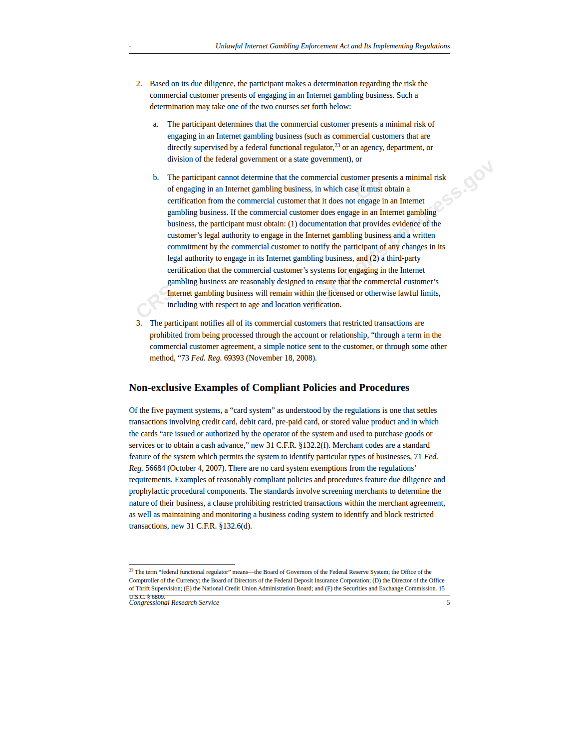Go
crsreports.congress.gov
CRS
. Unlawful Internet Gambling Enforcement Act and Its Implementing Regulations
2. Based on its due diligence, the participant makes a determination regarding the risk the commercial customer presents of engaging in an Internet gambling business. Such a determination may take one of the two courses set forth below:
a. The participant determines that the commercial customer presents a minimal risk of engaging in an Internet gambling business (such as commercial customers that are directly supervised by a federal functional regulator,23 or an agency, department, or division of the federal government or a state government), or
b. The participant cannot determine that the commercial customer presents a minimal risk of engaging in an Internet gambling business, in which case it must obtain a certification from the commercial customer that it does not engage in an Internet gambling business. If the commercial customer does engage in an Internet gambling business, the participant must obtain: (1) documentation that provides evidence of the customer’s legal authority to engage in the Internet gambling business and a written commitment by the commercial customer to notify the participant of any changes in its legal authority to engage in its Internet gambling business, and (2) a third-party certification that the commercial customer’s systems for engaging in the Internet gambling business are reasonably designed to ensure that the commercial customer’s Internet gambling business will remain within the licensed or otherwise lawful limits, including with respect to age and location verification.
3. The participant notifies all of its commercial customers that restricted transactions are prohibited from being processed through the account or relationship, “through a term in the commercial customer agreement, a simple notice sent to the customer, or through some other method, “73 Fed. Reg. 69393 (November 18, 2008).
Non-exclusive Examples of Compliant Policies and Procedures
Of the five payment systems, a “card system” as understood by the regulations is one that settles transactions involving credit card, debit card, pre-paid card, or stored value product and in which the cards “are issued or authorized by the operator of the system and used to purchase goods or services or to obtain a cash advance,” new 31 C.F.R. §132.2(f). Merchant codes are a standard feature of the system which permits the system to identify particular types of businesses, 71 Fed. Reg. 56684 (October 4, 2007). There are no card system exemptions from the regulations’ requirements. Examples of reasonably compliant policies and procedures feature due diligence and prophylactic procedural components. The standards involve screening merchants to determine the nature of their business, a clause prohibiting restricted transactions within the merchant agreement, as well as maintaining and monitoring a business coding system to identify and block restricted transactions, new 31 C.F.R. §132.6(d).
23 The term “federal functional regulator” means—the Board of Governors of the Federal Reserve System; the Office of the Comptroller of the Currency; the Board of Directors of the Federal Deposit Insurance Corporation; (D) the Director of the Office of Thrift Supervision; (E) the National Credit Union Administration Board; and (F) the Securities and Exchange Commission. 15 U.S.C. § 6809.
Congressional Research Service 5